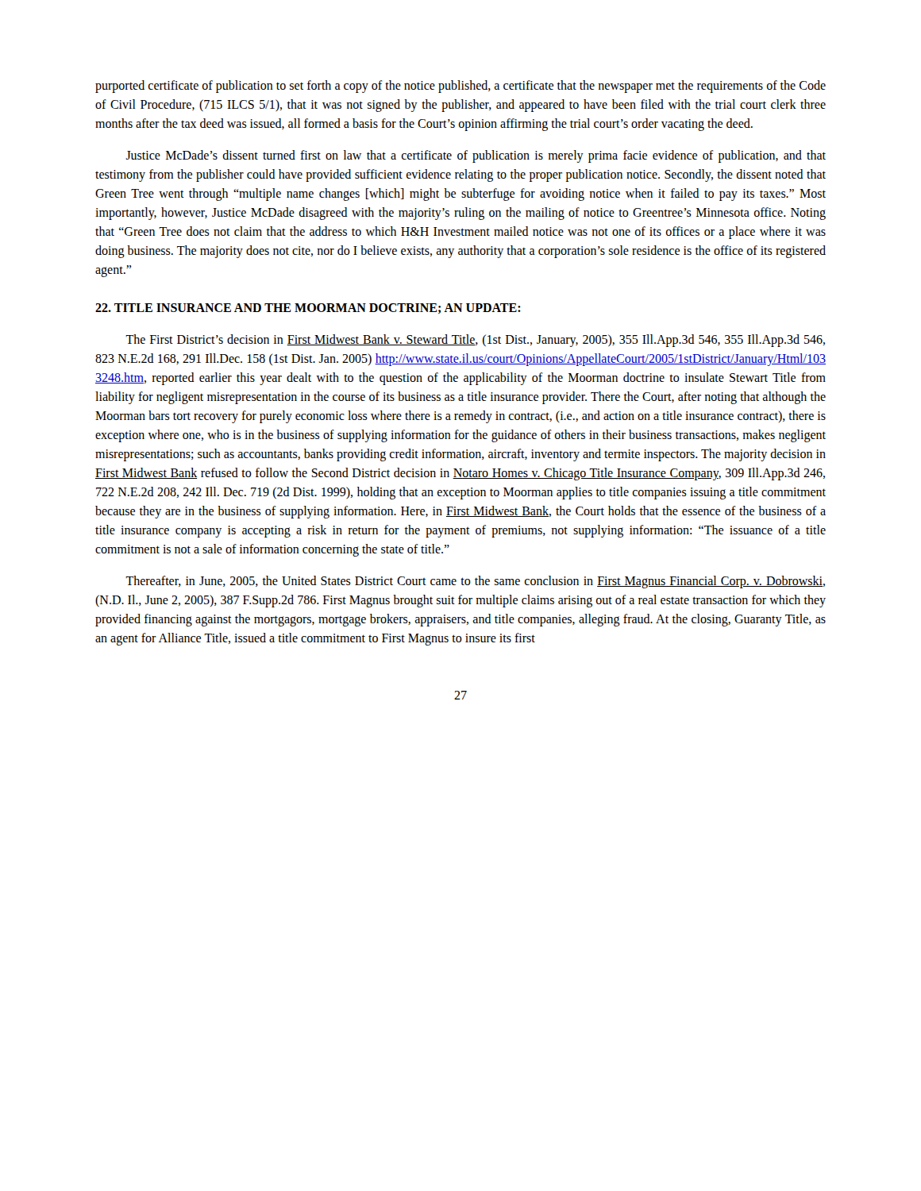purported certificate of publication to set forth a copy of the notice published, a certificate that the newspaper met the requirements of the Code of Civil Procedure, (715 ILCS 5/1), that it was not signed by the publisher, and appeared to have been filed with the trial court clerk three months after the tax deed was issued, all formed a basis for the Court’s opinion affirming the trial court’s order vacating the deed.
Justice McDade’s dissent turned first on law that a certificate of publication is merely prima facie evidence of publication, and that testimony from the publisher could have provided sufficient evidence relating to the proper publication notice. Secondly, the dissent noted that Green Tree went through “multiple name changes [which] might be subterfuge for avoiding notice when it failed to pay its taxes.” Most importantly, however, Justice McDade disagreed with the majority’s ruling on the mailing of notice to Greentree’s Minnesota office. Noting that “Green Tree does not claim that the address to which H&H Investment mailed notice was not one of its offices or a place where it was doing business. The majority does not cite, nor do I believe exists, any authority that a corporation’s sole residence is the office of its registered agent.”
22. TITLE INSURANCE AND THE MOORMAN DOCTRINE; AN UPDATE:
The First District’s decision in First Midwest Bank v. Steward Title, (1st Dist., January, 2005), 355 Ill.App.3d 546, 355 Ill.App.3d 546, 823 N.E.2d 168, 291 Ill.Dec. 158 (1st Dist. Jan. 2005) http://www.state.il.us/court/Opinions/AppellateCourt/2005/1stDistrict/January/Html/1033248.htm, reported earlier this year dealt with to the question of the applicability of the Moorman doctrine to insulate Stewart Title from liability for negligent misrepresentation in the course of its business as a title insurance provider. There the Court, after noting that although the Moorman bars tort recovery for purely economic loss where there is a remedy in contract, (i.e., and action on a title insurance contract), there is exception where one, who is in the business of supplying information for the guidance of others in their business transactions, makes negligent misrepresentations; such as accountants, banks providing credit information, aircraft, inventory and termite inspectors. The majority decision in First Midwest Bank refused to follow the Second District decision in Notaro Homes v. Chicago Title Insurance Company, 309 Ill.App.3d 246, 722 N.E.2d 208, 242 Ill. Dec. 719 (2d Dist. 1999), holding that an exception to Moorman applies to title companies issuing a title commitment because they are in the business of supplying information. Here, in First Midwest Bank, the Court holds that the essence of the business of a title insurance company is accepting a risk in return for the payment of premiums, not supplying information: “The issuance of a title commitment is not a sale of information concerning the state of title.”
Thereafter, in June, 2005, the United States District Court came to the same conclusion in First Magnus Financial Corp. v. Dobrowski, (N.D. Il., June 2, 2005), 387 F.Supp.2d 786. First Magnus brought suit for multiple claims arising out of a real estate transaction for which they provided financing against the mortgagors, mortgage brokers, appraisers, and title companies, alleging fraud. At the closing, Guaranty Title, as an agent for Alliance Title, issued a title commitment to First Magnus to insure its first
27